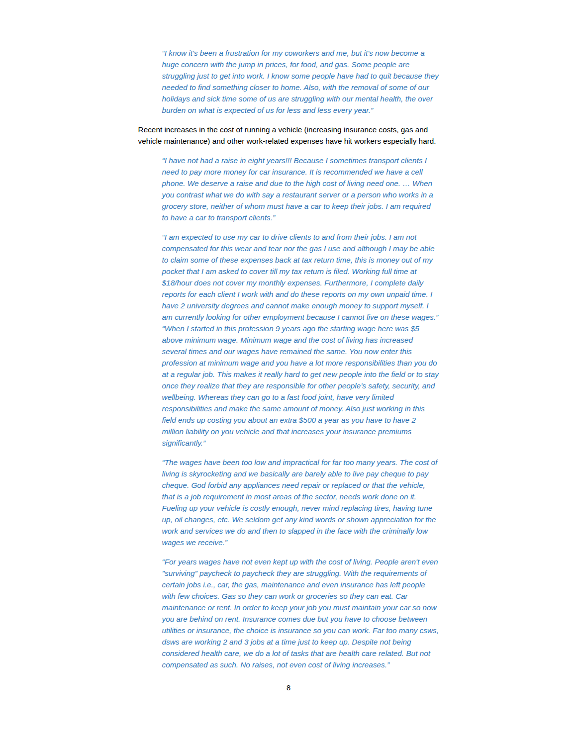“I know it's been a frustration for my coworkers and me, but it's now become a huge concern with the jump in prices, for food, and gas. Some people are struggling just to get into work. I know some people have had to quit because they needed to find something closer to home. Also, with the removal of some of our holidays and sick time some of us are struggling with our mental health, the over burden on what is expected of us for less and less every year.”
Recent increases in the cost of running a vehicle (increasing insurance costs, gas and vehicle maintenance) and other work-related expenses have hit workers especially hard.
“I have not had a raise in eight years!!! Because I sometimes transport clients I need to pay more money for car insurance. It is recommended we have a cell phone. We deserve a raise and due to the high cost of living need one. … When you contrast what we do with say a restaurant server or a person who works in a grocery store, neither of whom must have a car to keep their jobs. I am required to have a car to transport clients.”
“I am expected to use my car to drive clients to and from their jobs. I am not compensated for this wear and tear nor the gas I use and although I may be able to claim some of these expenses back at tax return time, this is money out of my pocket that I am asked to cover till my tax return is filed. Working full time at $18/hour does not cover my monthly expenses. Furthermore, I complete daily reports for each client I work with and do these reports on my own unpaid time. I have 2 university degrees and cannot make enough money to support myself. I am currently looking for other employment because I cannot live on these wages.”
“When I started in this profession 9 years ago the starting wage here was $5 above minimum wage. Minimum wage and the cost of living has increased several times and our wages have remained the same. You now enter this profession at minimum wage and you have a lot more responsibilities than you do at a regular job. This makes it really hard to get new people into the field or to stay once they realize that they are responsible for other people’s safety, security, and wellbeing. Whereas they can go to a fast food joint, have very limited responsibilities and make the same amount of money. Also just working in this field ends up costing you about an extra $500 a year as you have to have 2 million liability on you vehicle and that increases your insurance premiums significantly.”
“The wages have been too low and impractical for far too many years. The cost of living is skyrocketing and we basically are barely able to live pay cheque to pay cheque. God forbid any appliances need repair or replaced or that the vehicle, that is a job requirement in most areas of the sector, needs work done on it. Fueling up your vehicle is costly enough, never mind replacing tires, having tune up, oil changes, etc. We seldom get any kind words or shown appreciation for the work and services we do and then to slapped in the face with the criminally low wages we receive.”
“For years wages have not even kept up with the cost of living. People aren't even "surviving” paycheck to paycheck they are struggling. With the requirements of certain jobs i.e., car, the gas, maintenance and even insurance has left people with few choices. Gas so they can work or groceries so they can eat. Car maintenance or rent. In order to keep your job you must maintain your car so now you are behind on rent. Insurance comes due but you have to choose between utilities or insurance, the choice is insurance so you can work. Far too many csws, dsws are working 2 and 3 jobs at a time just to keep up. Despite not being considered health care, we do a lot of tasks that are health care related. But not compensated as such. No raises, not even cost of living increases.”
8